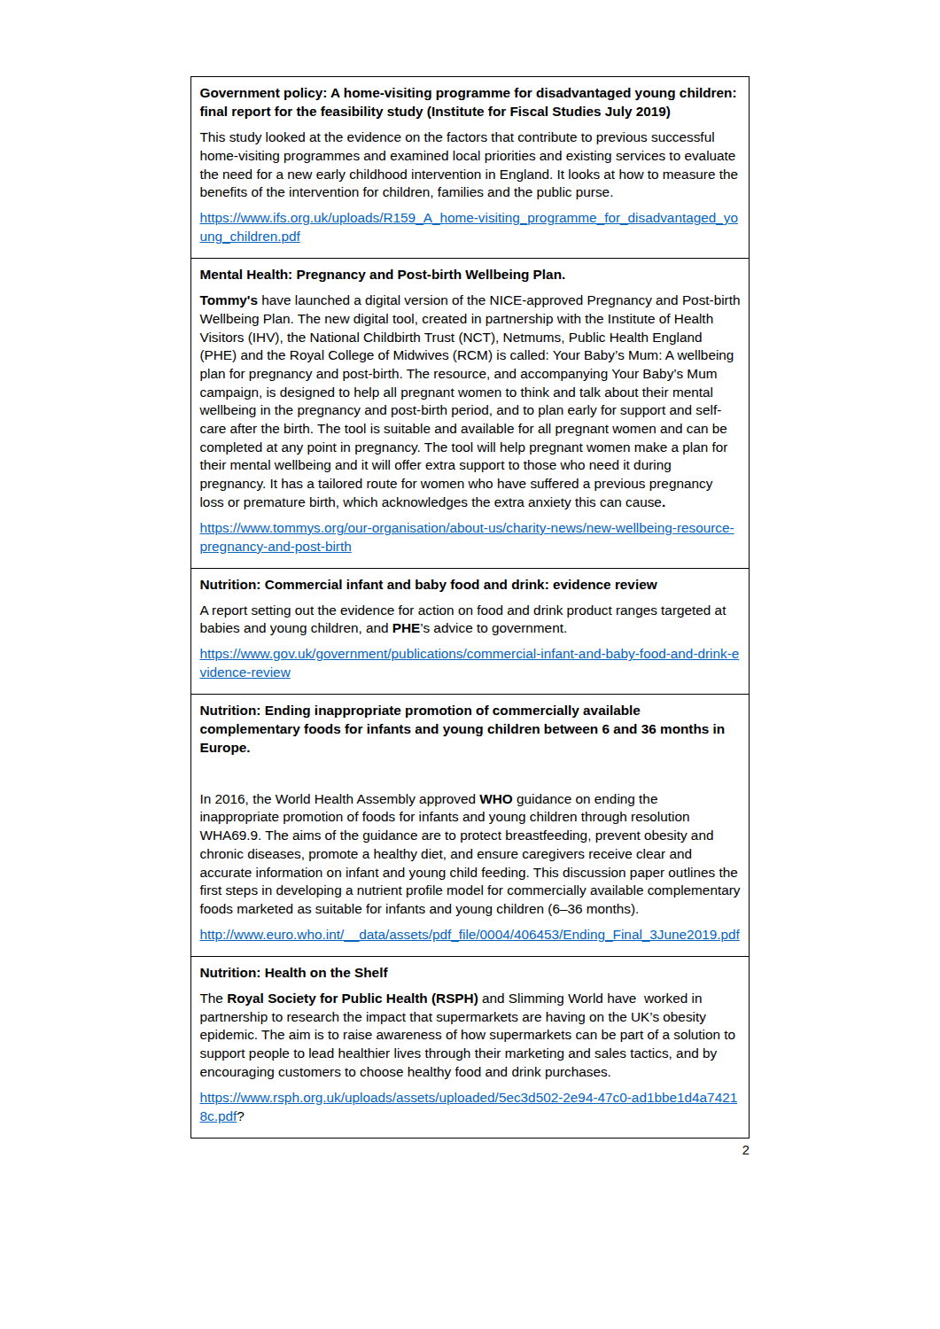| Government policy: A home-visiting programme for disadvantaged young children: final report for the feasibility study (Institute for Fiscal Studies July 2019) This study looked at the evidence on the factors that contribute to previous successful home-visiting programmes and examined local priorities and existing services to evaluate the need for a new early childhood intervention in England. It looks at how to measure the benefits of the intervention for children, families and the public purse. https://www.ifs.org.uk/uploads/R159_A_home-visiting_programme_for_disadvantaged_young_children.pdf |
| Mental Health: Pregnancy and Post-birth Wellbeing Plan. Tommy's have launched a digital version of the NICE-approved Pregnancy and Post-birth Wellbeing Plan. The new digital tool, created in partnership with the Institute of Health Visitors (IHV), the National Childbirth Trust (NCT), Netmums, Public Health England (PHE) and the Royal College of Midwives (RCM) is called: Your Baby’s Mum: A wellbeing plan for pregnancy and post-birth. The resource, and accompanying Your Baby’s Mum campaign, is designed to help all pregnant women to think and talk about their mental wellbeing in the pregnancy and post-birth period, and to plan early for support and self-care after the birth. The tool is suitable and available for all pregnant women and can be completed at any point in pregnancy. The tool will help pregnant women make a plan for their mental wellbeing and it will offer extra support to those who need it during pregnancy. It has a tailored route for women who have suffered a previous pregnancy loss or premature birth, which acknowledges the extra anxiety this can cause . https://www.tommys.org/our-organisation/about-us/charity-news/new-wellbeing-resource-pregnancy-and-post-birth |
| Nutrition: Commercial infant and baby food and drink: evidence review A report setting out the evidence for action on food and drink product ranges targeted at babies and young children, and PHE ’s advice to government. https://www.gov.uk/government/publications/commercial-infant-and-baby-food-and-drink-evidence-review |
| Nutrition: Ending inappropriate promotion of commercially available complementary foods for infants and young children between 6 and 36 months in Europe. In 2016, the World Health Assembly approved WHO guidance on ending the inappropriate promotion of foods for infants and young children through resolution WHA69.9. The aims of the guidance are to protect breastfeeding, prevent obesity and chronic diseases, promote a healthy diet, and ensure caregivers receive clear and accurate information on infant and young child feeding. This discussion paper outlines the first steps in developing a nutrient profile model for commercially available complementary foods marketed as suitable for infants and young children (6–36 months). http://www.euro.who.int/__data/assets/pdf_file/0004/406453/Ending_Final_3June2019.pdf |
| Nutrition: Health on the Shelf The Royal Society for Public Health (RSPH) and Slimming World have worked in partnership to research the impact that supermarkets are having on the UK’s obesity epidemic. The aim is to raise awareness of how supermarkets can be part of a solution to support people to lead healthier lives through their marketing and sales tactics, and by encouraging customers to choose healthy food and drink purchases. https://www.rsph.org.uk/uploads/assets/uploaded/5ec3d502-2e94-47c0-ad1bbe1d4a74218c.pdf ? |
2